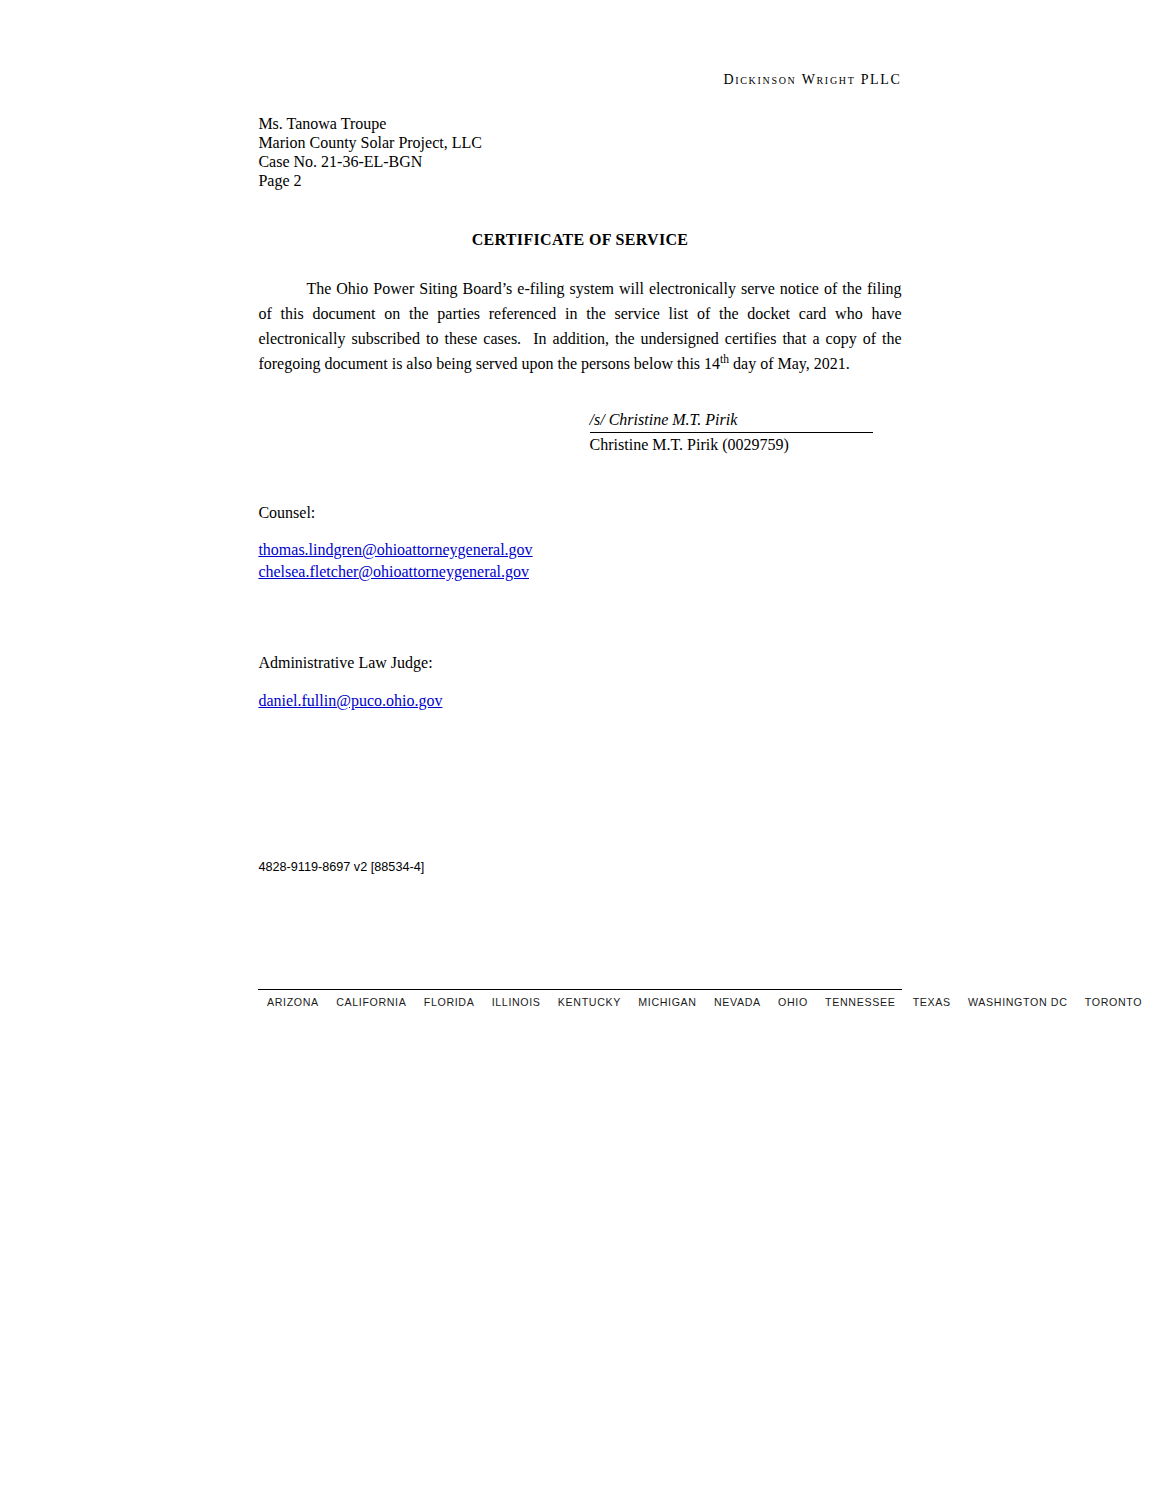Dickinson Wright PLLC
Ms. Tanowa Troupe
Marion County Solar Project, LLC
Case No. 21-36-EL-BGN
Page 2
CERTIFICATE OF SERVICE
The Ohio Power Siting Board’s e-filing system will electronically serve notice of the filing of this document on the parties referenced in the service list of the docket card who have electronically subscribed to these cases. In addition, the undersigned certifies that a copy of the foregoing document is also being served upon the persons below this 14th day of May, 2021.
/s/ Christine M.T. Pirik Christine M.T. Pirik (0029759)
Counsel:
thomas.lindgren@ohioattorneygeneral.gov
chelsea.fletcher@ohioattorneygeneral.gov
Administrative Law Judge:
daniel.fullin@puco.ohio.gov
4828-9119-8697 v2 [88534-4]
ARIZONA CALIFORNIA FLORIDA ILLINOIS KENTUCKY MICHIGAN NEVADA OHIO TENNESSEE TEXAS WASHINGTON DC TORONTO